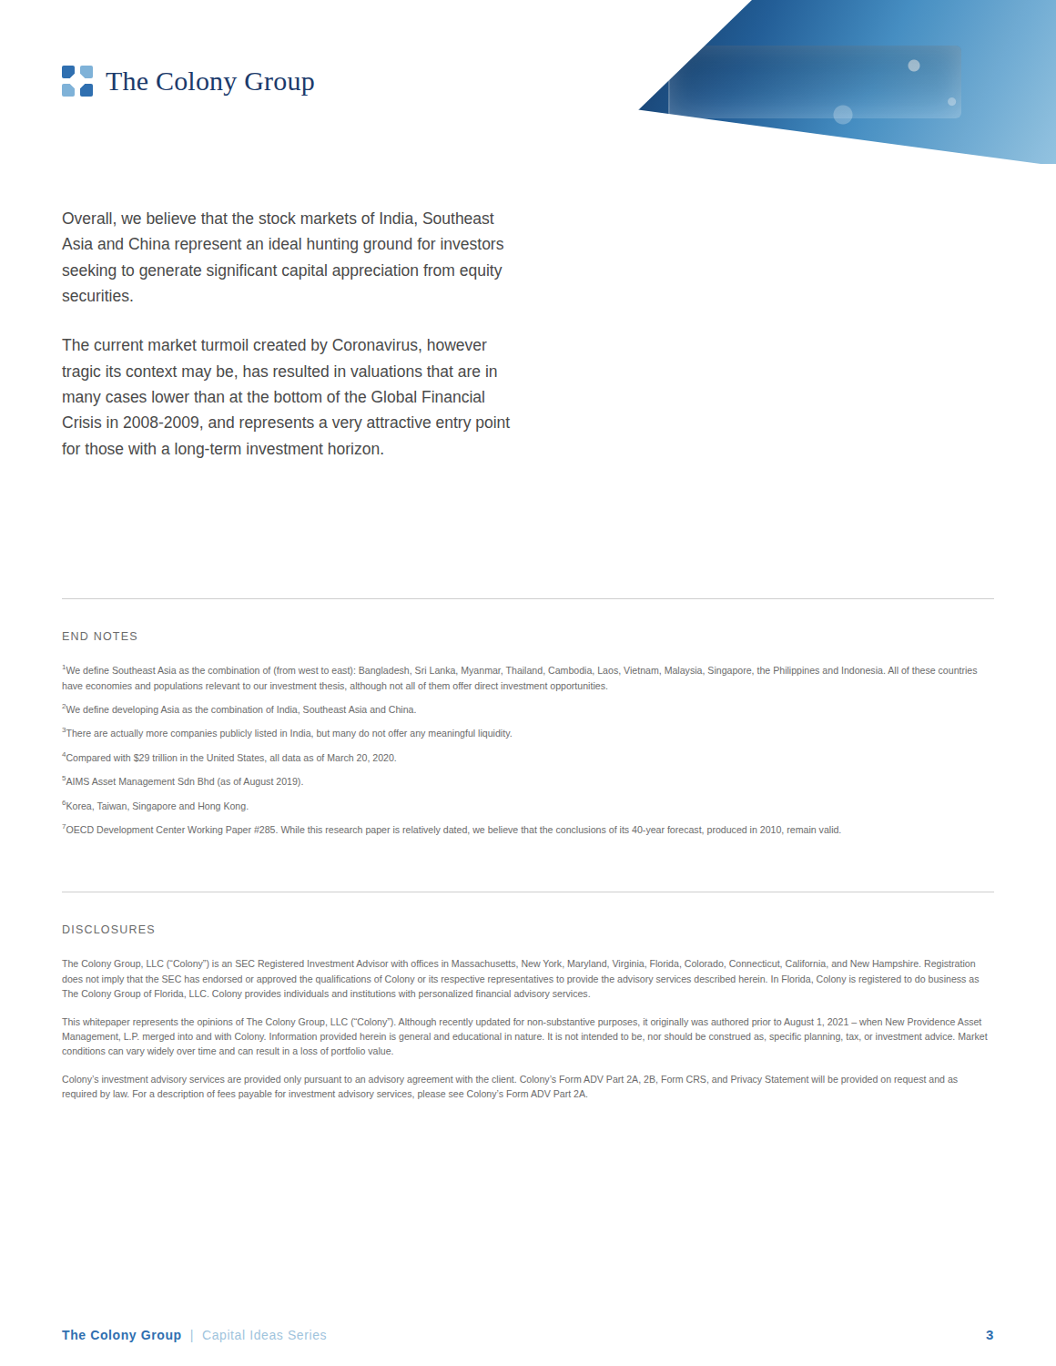The Colony Group
Overall, we believe that the stock markets of India, Southeast Asia and China represent an ideal hunting ground for investors seeking to generate significant capital appreciation from equity securities.
The current market turmoil created by Coronavirus, however tragic its context may be, has resulted in valuations that are in many cases lower than at the bottom of the Global Financial Crisis in 2008-2009, and represents a very attractive entry point for those with a long-term investment horizon.
End Notes
1We define Southeast Asia as the combination of (from west to east): Bangladesh, Sri Lanka, Myanmar, Thailand, Cambodia, Laos, Vietnam, Malaysia, Singapore, the Philippines and Indonesia. All of these countries have economies and populations relevant to our investment thesis, although not all of them offer direct investment opportunities.
2We define developing Asia as the combination of India, Southeast Asia and China.
3There are actually more companies publicly listed in India, but many do not offer any meaningful liquidity.
4Compared with $29 trillion in the United States, all data as of March 20, 2020.
5AIMS Asset Management Sdn Bhd (as of August 2019).
6Korea, Taiwan, Singapore and Hong Kong.
7OECD Development Center Working Paper #285. While this research paper is relatively dated, we believe that the conclusions of its 40-year forecast, produced in 2010, remain valid.
Disclosures
The Colony Group, LLC (“Colony”) is an SEC Registered Investment Advisor with offices in Massachusetts, New York, Maryland, Virginia, Florida, Colorado, Connecticut, California, and New Hampshire. Registration does not imply that the SEC has endorsed or approved the qualifications of Colony or its respective representatives to provide the advisory services described herein. In Florida, Colony is registered to do business as The Colony Group of Florida, LLC. Colony provides individuals and institutions with personalized financial advisory services.
This whitepaper represents the opinions of The Colony Group, LLC (“Colony”). Although recently updated for non-substantive purposes, it originally was authored prior to August 1, 2021 – when New Providence Asset Management, L.P. merged into and with Colony. Information provided herein is general and educational in nature. It is not intended to be, nor should be construed as, specific planning, tax, or investment advice. Market conditions can vary widely over time and can result in a loss of portfolio value.
Colony’s investment advisory services are provided only pursuant to an advisory agreement with the client. Colony’s Form ADV Part 2A, 2B, Form CRS, and Privacy Statement will be provided on request and as required by law. For a description of fees payable for investment advisory services, please see Colony’s Form ADV Part 2A.
The Colony Group | Capital Ideas Series
3